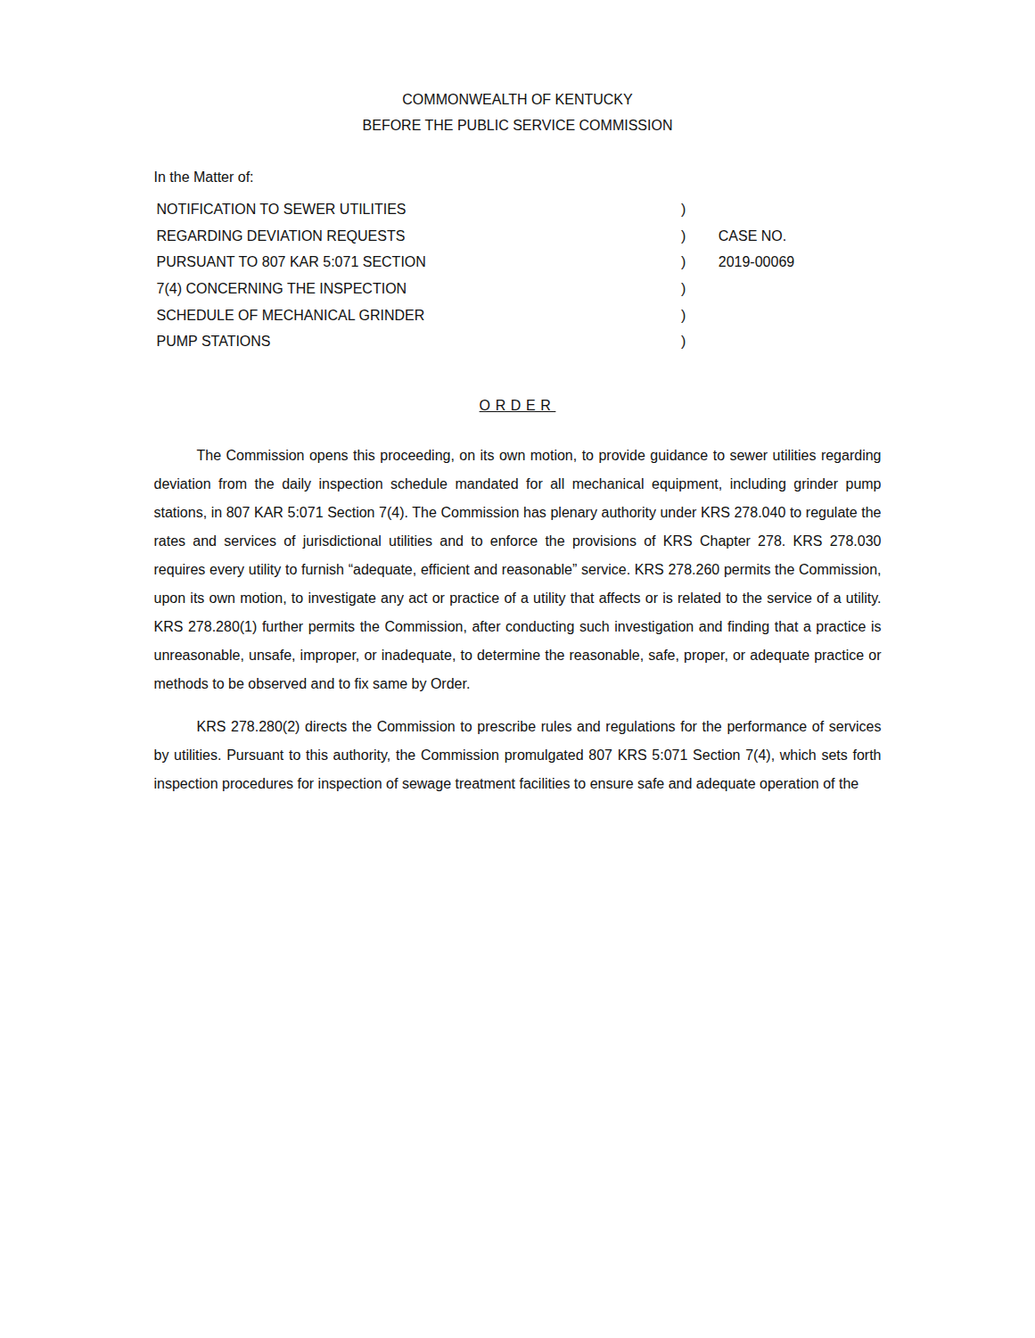COMMONWEALTH OF KENTUCKY
BEFORE THE PUBLIC SERVICE COMMISSION
In the Matter of:
| NOTIFICATION TO SEWER UTILITIES | ) | |
| REGARDING DEVIATION REQUESTS | ) | CASE NO. |
| PURSUANT TO 807 KAR 5:071 SECTION | ) | 2019-00069 |
| 7(4) CONCERNING THE INSPECTION | ) | |
| SCHEDULE OF MECHANICAL GRINDER | ) | |
| PUMP STATIONS | ) | |
ORDER
The Commission opens this proceeding, on its own motion, to provide guidance to sewer utilities regarding deviation from the daily inspection schedule mandated for all mechanical equipment, including grinder pump stations, in 807 KAR 5:071 Section 7(4). The Commission has plenary authority under KRS 278.040 to regulate the rates and services of jurisdictional utilities and to enforce the provisions of KRS Chapter 278. KRS 278.030 requires every utility to furnish “adequate, efficient and reasonable” service. KRS 278.260 permits the Commission, upon its own motion, to investigate any act or practice of a utility that affects or is related to the service of a utility. KRS 278.280(1) further permits the Commission, after conducting such investigation and finding that a practice is unreasonable, unsafe, improper, or inadequate, to determine the reasonable, safe, proper, or adequate practice or methods to be observed and to fix same by Order.
KRS 278.280(2) directs the Commission to prescribe rules and regulations for the performance of services by utilities. Pursuant to this authority, the Commission promulgated 807 KRS 5:071 Section 7(4), which sets forth inspection procedures for inspection of sewage treatment facilities to ensure safe and adequate operation of the